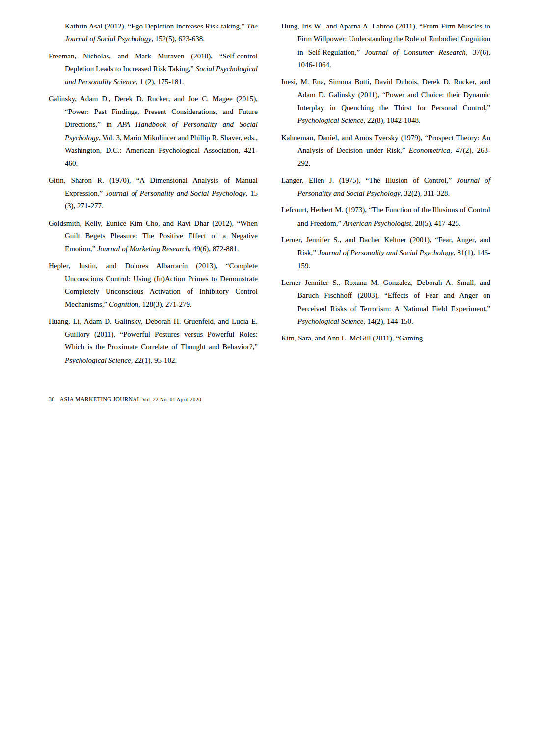Kathrin Asal (2012), “Ego Depletion Increases Risk-taking,” The Journal of Social Psychology, 152(5), 623-638.
Freeman, Nicholas, and Mark Muraven (2010), “Self-control Depletion Leads to Increased Risk Taking,” Social Psychological and Personality Science, 1 (2), 175-181.
Galinsky, Adam D., Derek D. Rucker, and Joe C. Magee (2015), “Power: Past Findings, Present Considerations, and Future Directions,” in APA Handbook of Personality and Social Psychology, Vol. 3, Mario Mikulincer and Phillip R. Shaver, eds., Washington, D.C.: American Psychological Association, 421-460.
Gitin, Sharon R. (1970), “A Dimensional Analysis of Manual Expression,” Journal of Personality and Social Psychology, 15 (3), 271-277.
Goldsmith, Kelly, Eunice Kim Cho, and Ravi Dhar (2012), “When Guilt Begets Pleasure: The Positive Effect of a Negative Emotion,” Journal of Marketing Research, 49(6), 872-881.
Hepler, Justin, and Dolores Albarracín (2013), “Complete Unconscious Control: Using (In)Action Primes to Demonstrate Completely Unconscious Activation of Inhibitory Control Mechanisms,” Cognition, 128(3), 271-279.
Huang, Li, Adam D. Galinsky, Deborah H. Gruenfeld, and Lucia E. Guillory (2011), “Powerful Postures versus Powerful Roles: Which is the Proximate Correlate of Thought and Behavior?,” Psychological Science, 22(1), 95-102.
Hung, Iris W., and Aparna A. Labroo (2011), “From Firm Muscles to Firm Willpower: Understanding the Role of Embodied Cognition in Self-Regulation,” Journal of Consumer Research, 37(6), 1046-1064.
Inesi, M. Ena, Simona Botti, David Dubois, Derek D. Rucker, and Adam D. Galinsky (2011), “Power and Choice: their Dynamic Interplay in Quenching the Thirst for Personal Control,” Psychological Science, 22(8), 1042-1048.
Kahneman, Daniel, and Amos Tversky (1979), “Prospect Theory: An Analysis of Decision under Risk,” Econometrica, 47(2), 263-292.
Langer, Ellen J. (1975), “The Illusion of Control,” Journal of Personality and Social Psychology, 32(2), 311-328.
Lefcourt, Herbert M. (1973), “The Function of the Illusions of Control and Freedom,” American Psychologist, 28(5), 417-425.
Lerner, Jennifer S., and Dacher Keltner (2001), “Fear, Anger, and Risk,” Journal of Personality and Social Psychology, 81(1), 146-159.
Lerner Jennifer S., Roxana M. Gonzalez, Deborah A. Small, and Baruch Fischhoff (2003), “Effects of Fear and Anger on Perceived Risks of Terrorism: A National Field Experiment,” Psychological Science, 14(2), 144-150.
Kim, Sara, and Ann L. McGill (2011), “Gaming
38 ASIA MARKETING JOURNAL Vol. 22 No. 01 April 2020